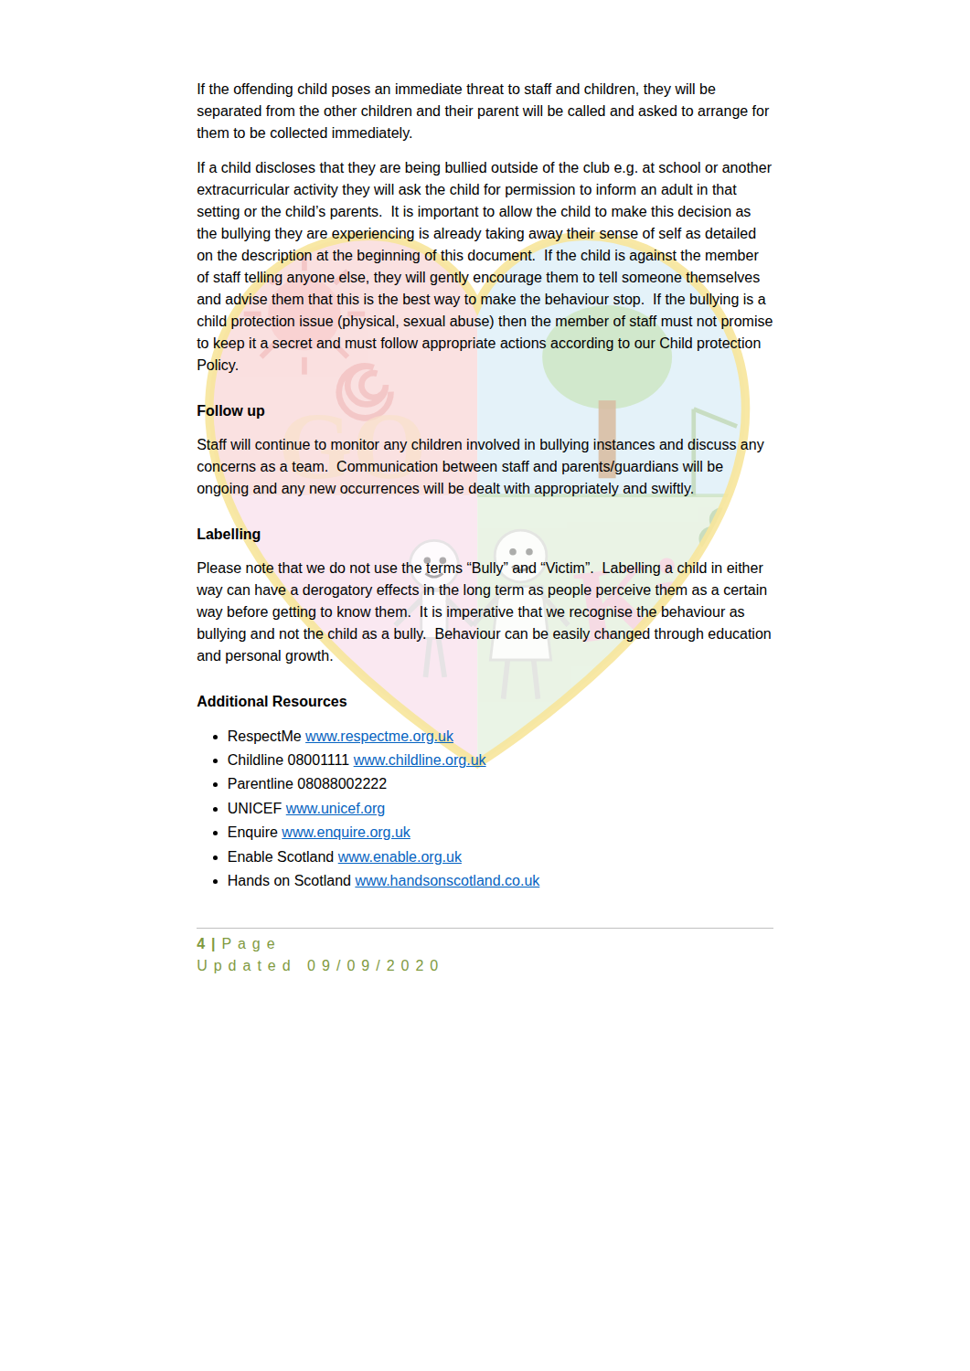Kids GO
If the offending child poses an immediate threat to staff and children, they will be separated from the other children and their parent will be called and asked to arrange for them to be collected immediately.
If a child discloses that they are being bullied outside of the club e.g. at school or another extracurricular activity they will ask the child for permission to inform an adult in that setting or the child’s parents. It is important to allow the child to make this decision as the bullying they are experiencing is already taking away their sense of self as detailed on the description at the beginning of this document. If the child is against the member of staff telling anyone else, they will gently encourage them to tell someone themselves and advise them that this is the best way to make the behaviour stop. If the bullying is a child protection issue (physical, sexual abuse) then the member of staff must not promise to keep it a secret and must follow appropriate actions according to our Child protection Policy.
Follow up
Staff will continue to monitor any children involved in bullying instances and discuss any concerns as a team. Communication between staff and parents/guardians will be ongoing and any new occurrences will be dealt with appropriately and swiftly.
Labelling
Please note that we do not use the terms “Bully” and “Victim”. Labelling a child in either way can have a derogatory effects in the long term as people perceive them as a certain way before getting to know them. It is imperative that we recognise the behaviour as bullying and not the child as a bully. Behaviour can be easily changed through education and personal growth.
Additional Resources
RespectMe www.respectme.org.uk
Childline 08001111 www.childline.org.uk
Parentline 08088002222
UNICEF www.unicef.org
Enquire www.enquire.org.uk
Enable Scotland www.enable.org.uk
Hands on Scotland www.handsonscotland.co.uk
4 | P a g e
U p d a t e d 0 9 / 0 9 / 2 0 2 0